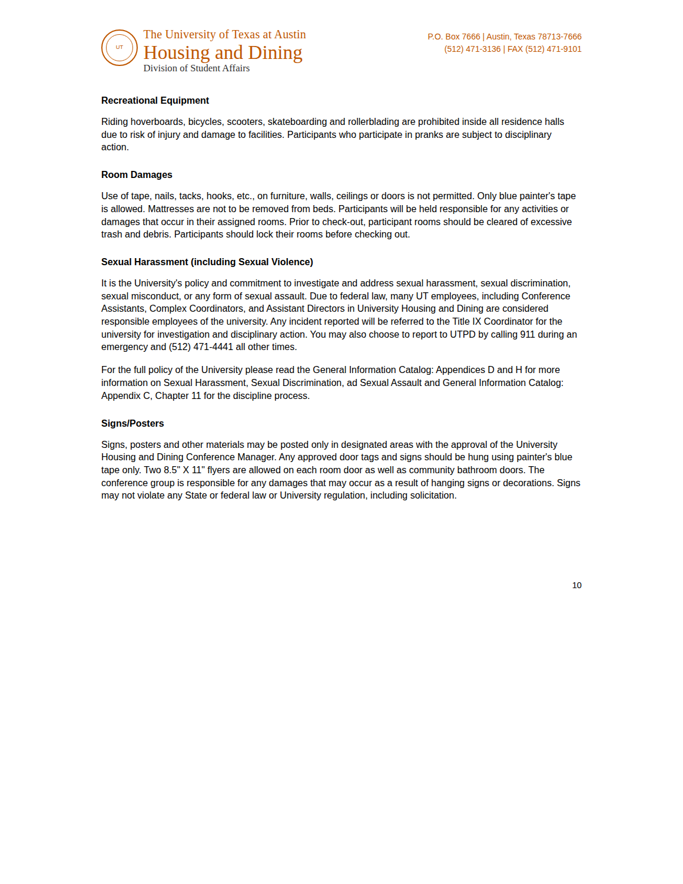UT
The University of Texas at Austin
Housing and Dining
Division of Student Affairs
P.O. Box 7666 | Austin, Texas 78713-7666
(512) 471-3136 | FAX (512) 471-9101
Recreational Equipment
Riding hoverboards, bicycles, scooters, skateboarding and rollerblading are prohibited inside all residence halls due to risk of injury and damage to facilities. Participants who participate in pranks are subject to disciplinary action.
Room Damages
Use of tape, nails, tacks, hooks, etc., on furniture, walls, ceilings or doors is not permitted. Only blue painter's tape is allowed. Mattresses are not to be removed from beds. Participants will be held responsible for any activities or damages that occur in their assigned rooms. Prior to check-out, participant rooms should be cleared of excessive trash and debris. Participants should lock their rooms before checking out.
Sexual Harassment (including Sexual Violence)
It is the University's policy and commitment to investigate and address sexual harassment, sexual discrimination, sexual misconduct, or any form of sexual assault. Due to federal law, many UT employees, including Conference Assistants, Complex Coordinators, and Assistant Directors in University Housing and Dining are considered responsible employees of the university. Any incident reported will be referred to the Title IX Coordinator for the university for investigation and disciplinary action. You may also choose to report to UTPD by calling 911 during an emergency and (512) 471-4441 all other times.
For the full policy of the University please read the General Information Catalog: Appendices D and H for more information on Sexual Harassment, Sexual Discrimination, ad Sexual Assault and General Information Catalog: Appendix C, Chapter 11 for the discipline process.
Signs/Posters
Signs, posters and other materials may be posted only in designated areas with the approval of the University Housing and Dining Conference Manager. Any approved door tags and signs should be hung using painter's blue tape only. Two 8.5" X 11" flyers are allowed on each room door as well as community bathroom doors. The conference group is responsible for any damages that may occur as a result of hanging signs or decorations. Signs may not violate any State or federal law or University regulation, including solicitation.
10